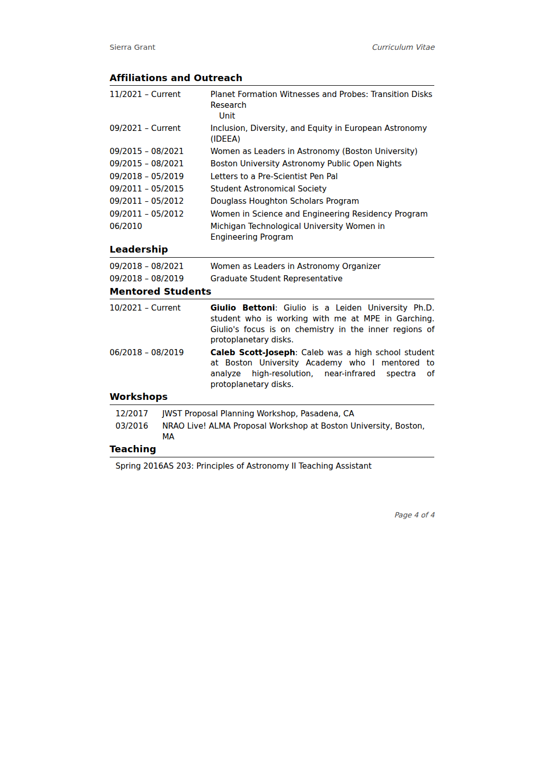Sierra Grant Curriculum Vitae
Affiliations and Outreach
| 11/2021 – Current | Planet Formation Witnesses and Probes: Transition Disks Research Unit |
| 09/2021 – Current | Inclusion, Diversity, and Equity in European Astronomy (IDEEA) |
| 09/2015 – 08/2021 | Women as Leaders in Astronomy (Boston University) |
| 09/2015 – 08/2021 | Boston University Astronomy Public Open Nights |
| 09/2018 – 05/2019 | Letters to a Pre-Scientist Pen Pal |
| 09/2011 – 05/2015 | Student Astronomical Society |
| 09/2011 – 05/2012 | Douglass Houghton Scholars Program |
| 09/2011 – 05/2012 | Women in Science and Engineering Residency Program |
| 06/2010 | Michigan Technological University Women in Engineering Program |
Leadership
| 09/2018 – 08/2021 | Women as Leaders in Astronomy Organizer |
| 09/2018 – 08/2019 | Graduate Student Representative |
Mentored Students
| 10/2021 – Current | Giulio Bettoni : Giulio is a Leiden University Ph.D. student who is working with me at MPE in Garching. Giulio's focus is on chemistry in the inner regions of protoplanetary disks. |
| 06/2018 – 08/2019 | Caleb Scott-Joseph : Caleb was a high school student at Boston University Academy who I mentored to analyze high-resolution, near-infrared spectra of protoplanetary disks. |
Workshops
| 12/2017 | JWST Proposal Planning Workshop, Pasadena, CA |
| 03/2016 | NRAO Live! ALMA Proposal Workshop at Boston University, Boston, MA |
Teaching
| Spring 2016 | AS 203: Principles of Astronomy II Teaching Assistant |
Page 4 of 4